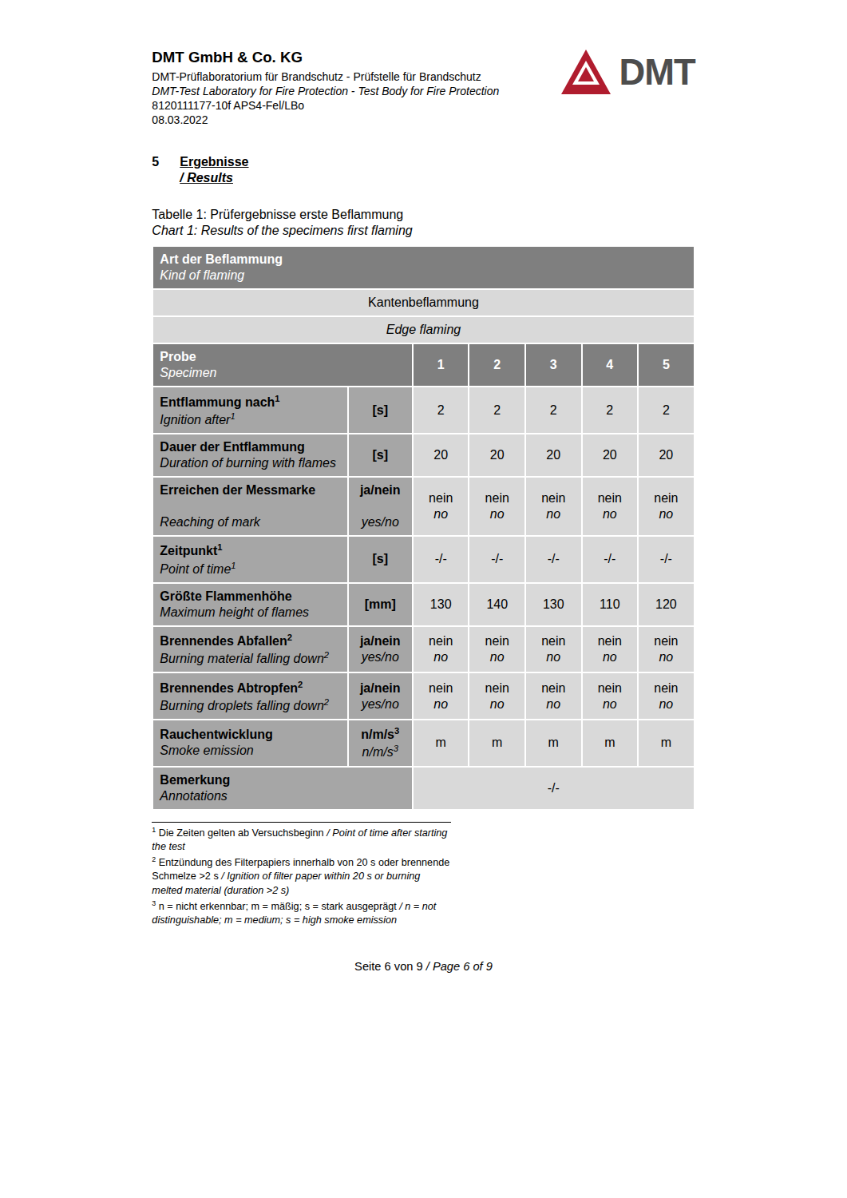DMT GmbH & Co. KG
DMT-Prüflaboratorium für Brandschutz - Prüfstelle für Brandschutz
DMT-Test Laboratory for Fire Protection - Test Body for Fire Protection
8120111177-10f APS4-Fel/LBo
08.03.2022
DMT
5
Ergebnisse
/ Results
Tabelle 1: Prüfergebnisse erste Beflammung
Chart 1: Results of the specimens first flaming
| Art der Beflammung Kind of flaming |
| Kantenbeflammung |
| Edge flaming |
| Probe Specimen | 1 | 2 | 3 | 4 | 5 |
| Entflammung nach 1 Ignition after 1 | [s] | 2 | 2 | 2 | 2 | 2 |
| Dauer der Entflammung Duration of burning with flames | [s] | 20 | 20 | 20 | 20 | 20 |
| Erreichen der Messmarke Reaching of mark | ja/nein yes/no | nein no | nein no | nein no | nein no | nein no |
| Zeitpunkt 1 Point of time 1 | [s] | -/- | -/- | -/- | -/- | -/- |
| Größte Flammenhöhe Maximum height of flames | [mm] | 130 | 140 | 130 | 110 | 120 |
| Brennendes Abfallen 2 Burning material falling down 2 | ja/nein yes/no | nein no | nein no | nein no | nein no | nein no |
| Brennendes Abtropfen 2 Burning droplets falling down 2 | ja/nein yes/no | nein no | nein no | nein no | nein no | nein no |
| Rauchentwicklung Smoke emission | n/m/s 3 n/m/s 3 | m | m | m | m | m |
| Bemerkung Annotations | -/- |
1 Die Zeiten gelten ab Versuchsbeginn / Point of time after starting the test
2 Entzündung des Filterpapiers innerhalb von 20 s oder brennende Schmelze >2 s / Ignition of filter paper within 20 s or burning melted material (duration >2 s)
3 n = nicht erkennbar; m = mäßig; s = stark ausgeprägt / n = not distinguishable; m = medium; s = high smoke emission
Seite 6 von 9 / Page 6 of 9